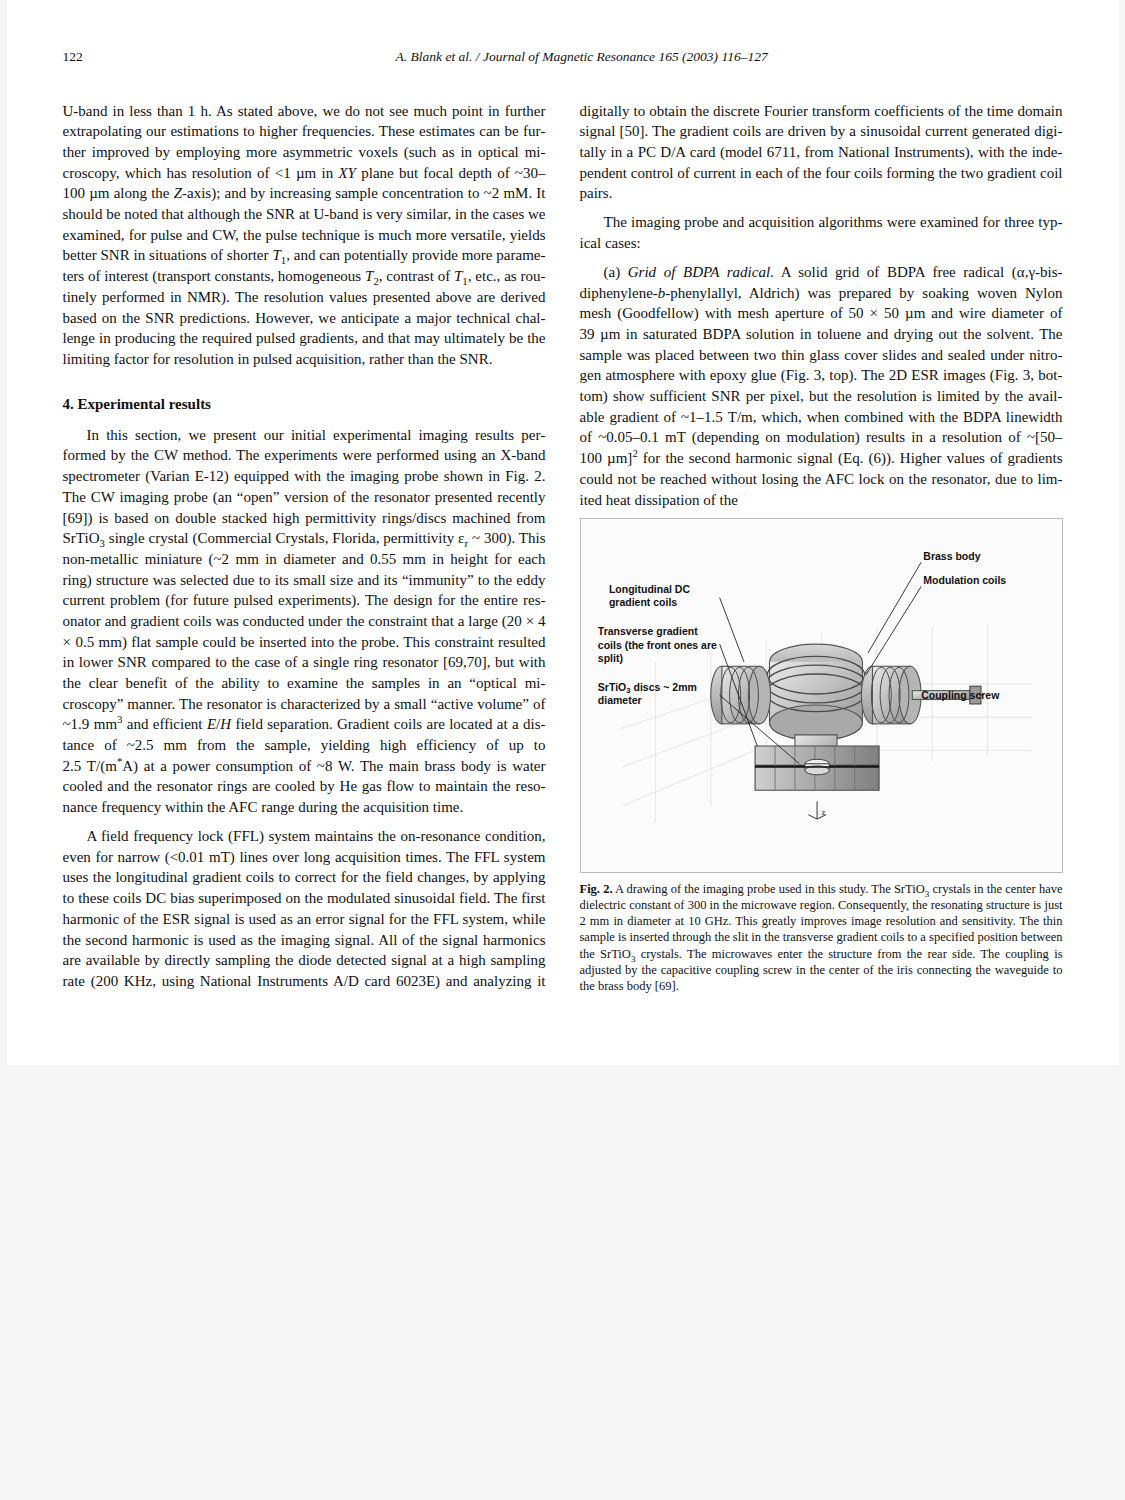122 A. Blank et al. / Journal of Magnetic Resonance 165 (2003) 116–127
U-band in less than 1 h. As stated above, we do not see much point in further extrapolating our estimations to higher frequencies. These estimates can be further improved by employing more asymmetric voxels (such as in optical microscopy, which has resolution of <1 µm in XY plane but focal depth of ~30–100 µm along the Z-axis); and by increasing sample concentration to ~2 mM. It should be noted that although the SNR at U-band is very similar, in the cases we examined, for pulse and CW, the pulse technique is much more versatile, yields better SNR in situations of shorter T1, and can potentially provide more parameters of interest (transport constants, homogeneous T2, contrast of T1, etc., as routinely performed in NMR). The resolution values presented above are derived based on the SNR predictions. However, we anticipate a major technical challenge in producing the required pulsed gradients, and that may ultimately be the limiting factor for resolution in pulsed acquisition, rather than the SNR.
4. Experimental results
In this section, we present our initial experimental imaging results performed by the CW method. The experiments were performed using an X-band spectrometer (Varian E-12) equipped with the imaging probe shown in Fig. 2. The CW imaging probe (an “open” version of the resonator presented recently [69]) is based on double stacked high permittivity rings/discs machined from SrTiO3 single crystal (Commercial Crystals, Florida, permittivity εr ~ 300). This non-metallic miniature (~2 mm in diameter and 0.55 mm in height for each ring) structure was selected due to its small size and its “immunity” to the eddy current problem (for future pulsed experiments). The design for the entire resonator and gradient coils was conducted under the constraint that a large (20 × 4 × 0.5 mm) flat sample could be inserted into the probe. This constraint resulted in lower SNR compared to the case of a single ring resonator [69,70], but with the clear benefit of the ability to examine the samples in an “optical microscopy” manner. The resonator is characterized by a small “active volume” of ~1.9 mm3 and efficient E/H field separation. Gradient coils are located at a distance of ~2.5 mm from the sample, yielding high efficiency of up to 2.5 T/(m*A) at a power consumption of ~8 W. The main brass body is water cooled and the resonator rings are cooled by He gas flow to maintain the resonance frequency within the AFC range during the acquisition time.
A field frequency lock (FFL) system maintains the on-resonance condition, even for narrow (<0.01 mT) lines over long acquisition times. The FFL system uses the longitudinal gradient coils to correct for the field changes, by applying to these coils DC bias superimposed on the modulated sinusoidal field. The first harmonic of the ESR signal is used as an error signal for the FFL system, while the second harmonic is used as the imaging signal. All of the signal harmonics are available by directly sampling the diode detected signal at a high sampling rate (200 KHz, using National Instruments A/D card 6023E) and analyzing it digitally to obtain the discrete Fourier transform coefficients of the time domain signal [50]. The gradient coils are driven by a sinusoidal current generated digitally in a PC D/A card (model 6711, from National Instruments), with the independent control of current in each of the four coils forming the two gradient coil pairs.
The imaging probe and acquisition algorithms were examined for three typical cases:
(a) Grid of BDPA radical. A solid grid of BDPA free radical (α,γ-bisdiphenylene-b-phenylallyl, Aldrich) was prepared by soaking woven Nylon mesh (Goodfellow) with mesh aperture of 50 × 50 µm and wire diameter of 39 µm in saturated BDPA solution in toluene and drying out the solvent. The sample was placed between two thin glass cover slides and sealed under nitrogen atmosphere with epoxy glue (Fig. 3, top). The 2D ESR images (Fig. 3, bottom) show sufficient SNR per pixel, but the resolution is limited by the available gradient of ~1–1.5 T/m, which, when combined with the BDPA linewidth of ~0.05–0.1 mT (depending on modulation) results in a resolution of ~[50–100 µm]2 for the second harmonic signal (Eq. (6)). Higher values of gradients could not be reached without losing the AFC lock on the resonator, due to limited heat dissipation of the
z Brass body Modulation coils Longitudinal DC gradient coils Transverse gradient coils (the front ones are split) SrTiO3 discs ~ 2mm diameter Coupling screw
Fig. 2. A drawing of the imaging probe used in this study. The SrTiO3 crystals in the center have dielectric constant of 300 in the microwave region. Consequently, the resonating structure is just 2 mm in diameter at 10 GHz. This greatly improves image resolution and sensitivity. The thin sample is inserted through the slit in the transverse gradient coils to a specified position between the SrTiO3 crystals. The microwaves enter the structure from the rear side. The coupling is adjusted by the capacitive coupling screw in the center of the iris connecting the waveguide to the brass body [69].